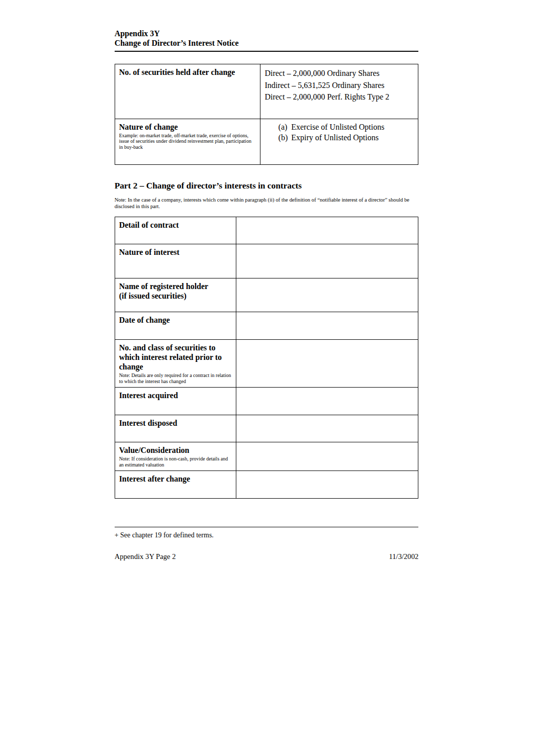Appendix 3Y
Change of Director’s Interest Notice
| No. of securities held after change | Direct – 2,000,000 Ordinary Shares Indirect – 5,631,525 Ordinary Shares Direct – 2,000,000 Perf. Rights Type 2 |
| Nature of change Example: on-market trade, off-market trade, exercise of options, issue of securities under dividend reinvestment plan, participation in buy-back | (a) Exercise of Unlisted Options (b) Expiry of Unlisted Options |
Part 2 – Change of director’s interests in contracts
Note: In the case of a company, interests which come within paragraph (ii) of the definition of “notifiable interest of a director” should be disclosed in this part.
| Detail of contract | |
| Nature of interest | |
| Name of registered holder (if issued securities) | |
| Date of change | |
| No. and class of securities to which interest related prior to change Note: Details are only required for a contract in relation to which the interest has changed | |
| Interest acquired | |
| Interest disposed | |
| Value/Consideration Note: If consideration is non-cash, provide details and an estimated valuation | |
| Interest after change | |
+ See chapter 19 for defined terms.
Appendix 3Y Page 2 11/3/2002